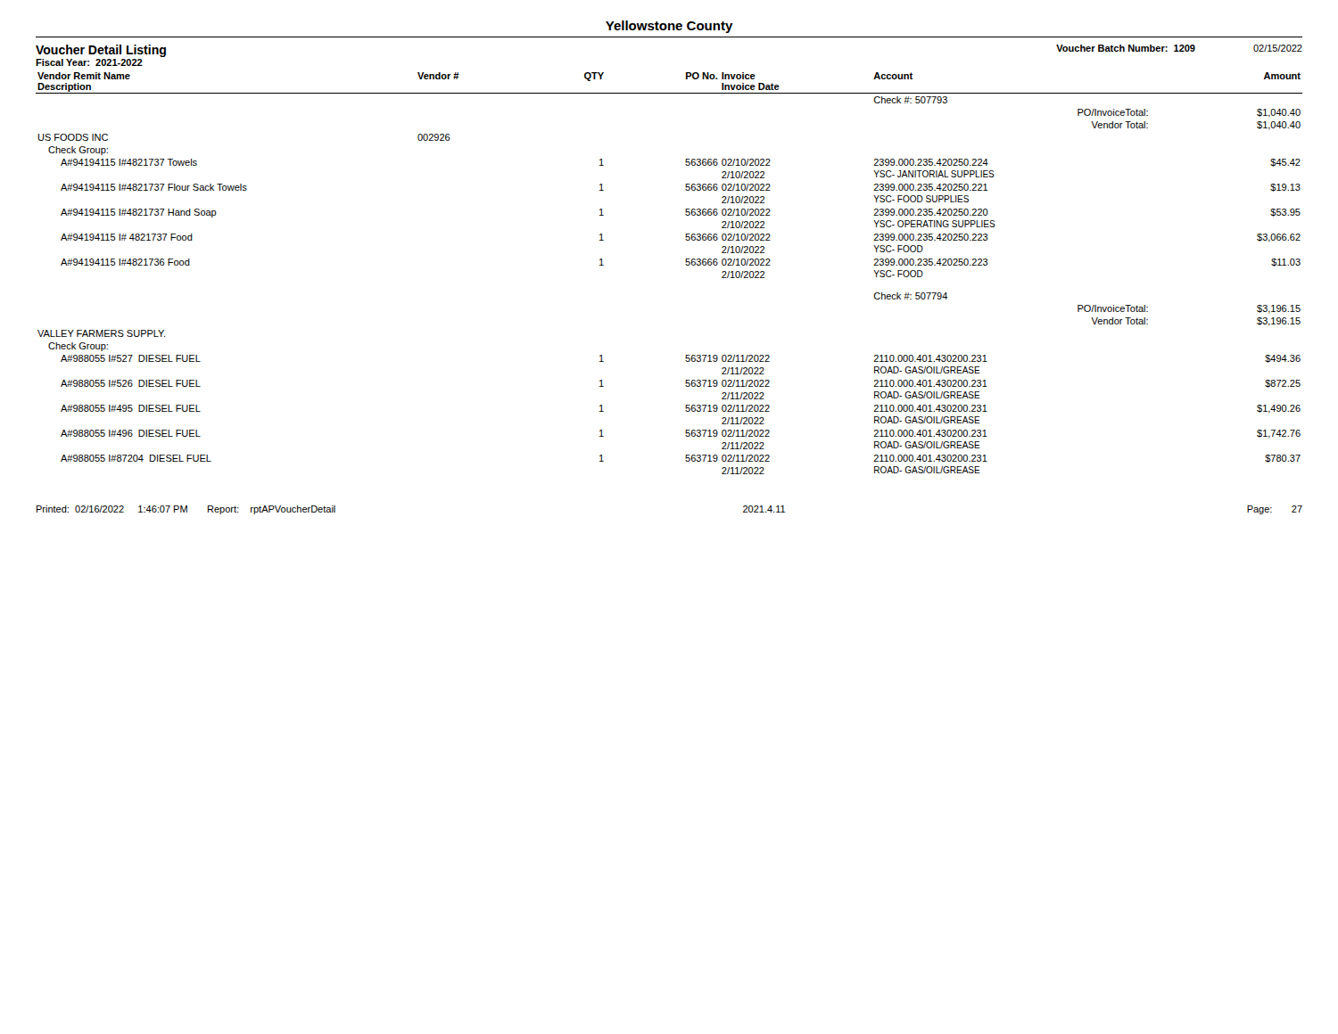Yellowstone County
| Voucher Detail Listing | Voucher Batch Number: 1209 | 02/15/2022 |
| Fiscal Year: 2021-2022 |
| Vendor Remit Name Description | Vendor # | QTY | PO No. | Invoice Invoice Date | Account | Amount |
| | Check #: 507793 | |
| | PO/InvoiceTotal: | $1,040.40 |
| | Vendor Total: | $1,040.40 |
| US FOODS INC | 002926 | | | | | |
| Check Group: | |
| A#94194115 I#4821737 Towels | | 1 | 563666 | 02/10/2022 | 2399.000.235.420250.224 | $45.42 |
| | | | | 2/10/2022 | YSC- JANITORIAL SUPPLIES | |
| A#94194115 I#4821737 Flour Sack Towels | | 1 | 563666 | 02/10/2022 | 2399.000.235.420250.221 | $19.13 |
| | | | | 2/10/2022 | YSC- FOOD SUPPLIES | |
| A#94194115 I#4821737 Hand Soap | | 1 | 563666 | 02/10/2022 | 2399.000.235.420250.220 | $53.95 |
| | | | | 2/10/2022 | YSC- OPERATING SUPPLIES | |
| A#94194115 I# 4821737 Food | | 1 | 563666 | 02/10/2022 | 2399.000.235.420250.223 | $3,066.62 |
| | | | | 2/10/2022 | YSC- FOOD | |
| A#94194115 I#4821736 Food | | 1 | 563666 | 02/10/2022 | 2399.000.235.420250.223 | $11.03 |
| | | | | 2/10/2022 | YSC- FOOD | |
| | Check #: 507794 | |
| | PO/InvoiceTotal: | $3,196.15 |
| | Vendor Total: | $3,196.15 |
| VALLEY FARMERS SUPPLY. | |
| Check Group: | |
| A#988055 I#527 DIESEL FUEL | | 1 | 563719 | 02/11/2022 | 2110.000.401.430200.231 | $494.36 |
| | | | | 2/11/2022 | ROAD- GAS/OIL/GREASE | |
| A#988055 I#526 DIESEL FUEL | | 1 | 563719 | 02/11/2022 | 2110.000.401.430200.231 | $872.25 |
| | | | | 2/11/2022 | ROAD- GAS/OIL/GREASE | |
| A#988055 I#495 DIESEL FUEL | | 1 | 563719 | 02/11/2022 | 2110.000.401.430200.231 | $1,490.26 |
| | | | | 2/11/2022 | ROAD- GAS/OIL/GREASE | |
| A#988055 I#496 DIESEL FUEL | | 1 | 563719 | 02/11/2022 | 2110.000.401.430200.231 | $1,742.76 |
| | | | | 2/11/2022 | ROAD- GAS/OIL/GREASE | |
| A#988055 I#87204 DIESEL FUEL | | 1 | 563719 | 02/11/2022 | 2110.000.401.430200.231 | $780.37 |
| | | | | 2/11/2022 | ROAD- GAS/OIL/GREASE | |
| Printed: 02/16/2022 1:46:07 PM Report: rptAPVoucherDetail | 2021.4.11 | Page: 27 |